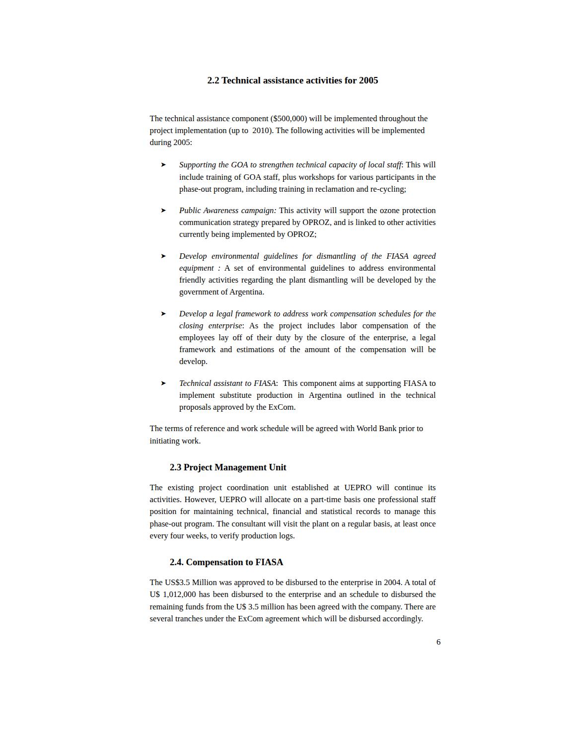2.2 Technical assistance activities for 2005
The technical assistance component ($500,000) will be implemented throughout the project implementation (up to 2010). The following activities will be implemented during 2005:
Supporting the GOA to strengthen technical capacity of local staff: This will include training of GOA staff, plus workshops for various participants in the phase-out program, including training in reclamation and re-cycling;
Public Awareness campaign: This activity will support the ozone protection communication strategy prepared by OPROZ, and is linked to other activities currently being implemented by OPROZ;
Develop environmental guidelines for dismantling of the FIASA agreed equipment : A set of environmental guidelines to address environmental friendly activities regarding the plant dismantling will be developed by the government of Argentina.
Develop a legal framework to address work compensation schedules for the closing enterprise: As the project includes labor compensation of the employees lay off of their duty by the closure of the enterprise, a legal framework and estimations of the amount of the compensation will be develop.
Technical assistant to FIASA: This component aims at supporting FIASA to implement substitute production in Argentina outlined in the technical proposals approved by the ExCom.
The terms of reference and work schedule will be agreed with World Bank prior to initiating work.
2.3 Project Management Unit
The existing project coordination unit established at UEPRO will continue its activities. However, UEPRO will allocate on a part-time basis one professional staff position for maintaining technical, financial and statistical records to manage this phase-out program. The consultant will visit the plant on a regular basis, at least once every four weeks, to verify production logs.
2.4. Compensation to FIASA
The US$3.5 Million was approved to be disbursed to the enterprise in 2004. A total of U$ 1,012,000 has been disbursed to the enterprise and an schedule to disbursed the remaining funds from the U$ 3.5 million has been agreed with the company. There are several tranches under the ExCom agreement which will be disbursed accordingly.
6